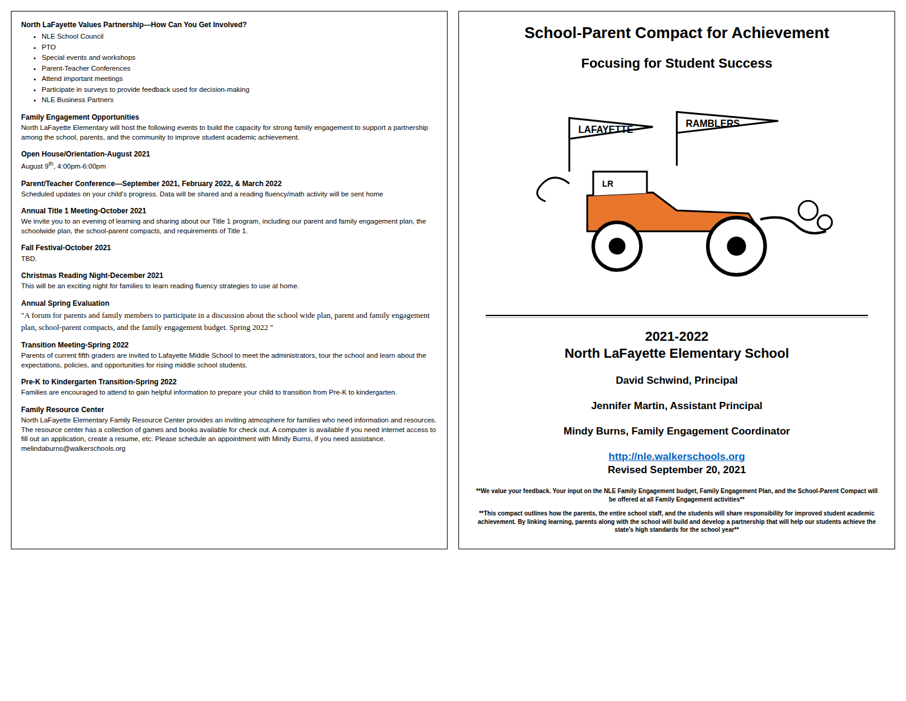North LaFayette Values Partnership—How Can You Get Involved?
NLE School Council
PTO
Special events and workshops
Parent-Teacher Conferences
Attend important meetings
Participate in surveys to provide feedback used for decision-making
NLE Business Partners
Family Engagement Opportunities
North LaFayette Elementary will host the following events to build the capacity for strong family engagement to support a partnership among the school, parents, and the community to improve student academic achievement.
Open House/Orientation-August 2021
August 9th, 4:00pm-6:00pm
Parent/Teacher Conference—September 2021, February 2022, & March 2022
Scheduled updates on your child’s progress. Data will be shared and a reading fluency/math activity will be sent home
Annual Title 1 Meeting-October 2021
We invite you to an evening of learning and sharing about our Title 1 program, including our parent and family engagement plan, the schoolwide plan, the school-parent compacts, and requirements of Title 1.
Fall Festival-October 2021
TBD.
Christmas Reading Night-December 2021
This will be an exciting night for families to learn reading fluency strategies to use at home.
Annual Spring Evaluation
"A forum for parents and family members to participate in a discussion about the school wide plan, parent and family engagement plan, school-parent compacts, and the family engagement budget. Spring 2022 "
Transition Meeting-Spring 2022
Parents of current fifth graders are invited to Lafayette Middle School to meet the administrators, tour the school and learn about the expectations, policies, and opportunities for rising middle school students.
Pre-K to Kindergarten Transition-Spring 2022
Families are encouraged to attend to gain helpful information to prepare your child to transition from Pre-K to kindergarten.
Family Resource Center
North LaFayette Elementary Family Resource Center provides an inviting atmosphere for families who need information and resources. The resource center has a collection of games and books available for check out. A computer is available if you need internet access to fill out an application, create a resume, etc. Please schedule an appointment with Mindy Burns, if you need assistance. melindaburns@walkerschools.org
School-Parent Compact for Achievement
Focusing for Student Success
2021-2022
North LaFayette Elementary School
David Schwind, Principal
Jennifer Martin, Assistant Principal
Mindy Burns, Family Engagement Coordinator
http://nle.walkerschools.org
Revised September 20, 2021
**We value your feedback. Your input on the NLE Family Engagement budget, Family Engagement Plan, and the School-Parent Compact will be offered at all Family Engagement activities**
**This compact outlines how the parents, the entire school staff, and the students will share responsibility for improved student academic achievement. By linking learning, parents along with the school will build and develop a partnership that will help our students achieve the state’s high standards for the school year**